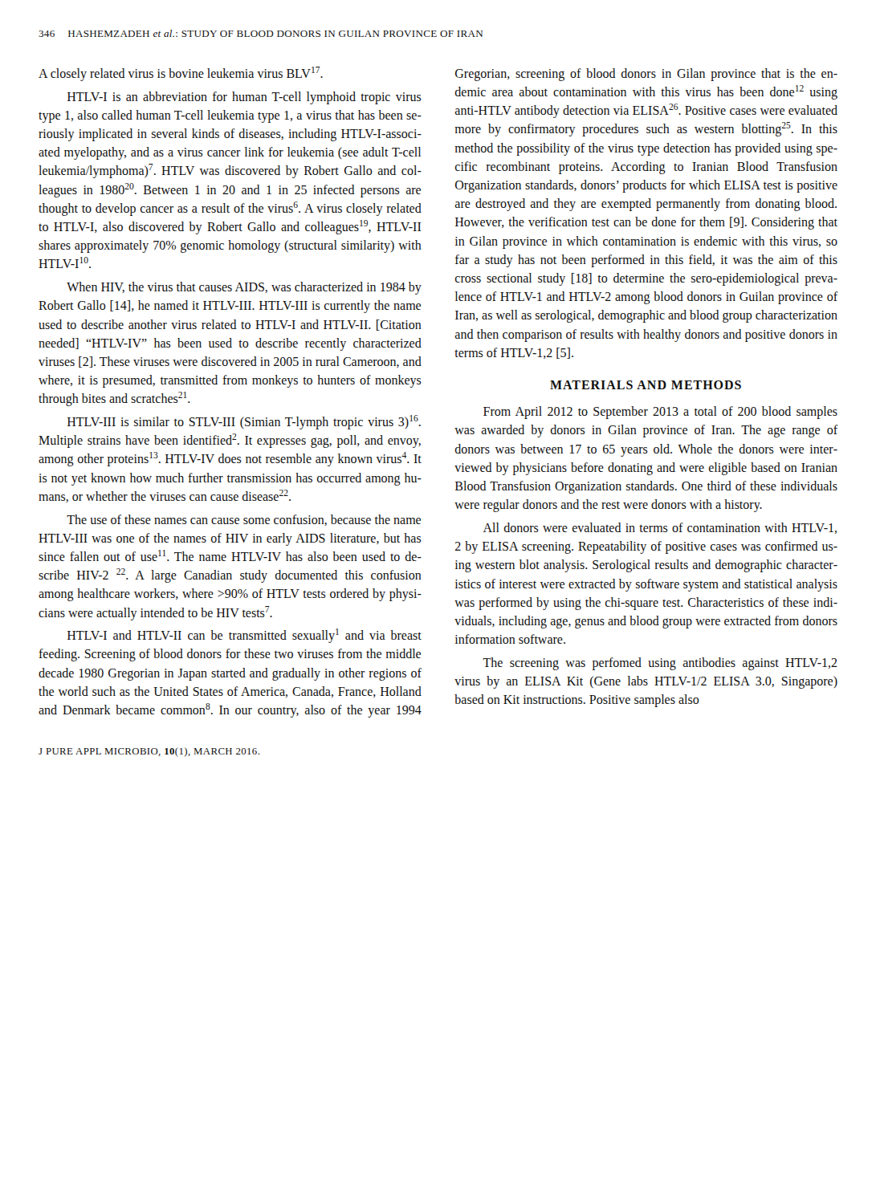346 HASHEMZADEH et al.: STUDY OF BLOOD DONORS IN GUILAN PROVINCE OF IRAN
A closely related virus is bovine leukemia virus BLV17.
HTLV-I is an abbreviation for human T-cell lymphoid tropic virus type 1, also called human T-cell leukemia type 1, a virus that has been seriously implicated in several kinds of diseases, including HTLV-I-associated myelopathy, and as a virus cancer link for leukemia (see adult T-cell leukemia/lymphoma)7. HTLV was discovered by Robert Gallo and colleagues in 198020. Between 1 in 20 and 1 in 25 infected persons are thought to develop cancer as a result of the virus6. A virus closely related to HTLV-I, also discovered by Robert Gallo and colleagues19, HTLV-II shares approximately 70% genomic homology (structural similarity) with HTLV-I10.
When HIV, the virus that causes AIDS, was characterized in 1984 by Robert Gallo [14], he named it HTLV-III. HTLV-III is currently the name used to describe another virus related to HTLV-I and HTLV-II. [Citation needed] “HTLV-IV” has been used to describe recently characterized viruses [2]. These viruses were discovered in 2005 in rural Cameroon, and where, it is presumed, transmitted from monkeys to hunters of monkeys through bites and scratches21.
HTLV-III is similar to STLV-III (Simian T-lymph tropic virus 3)16. Multiple strains have been identified2. It expresses gag, poll, and envoy, among other proteins13. HTLV-IV does not resemble any known virus4. It is not yet known how much further transmission has occurred among humans, or whether the viruses can cause disease22.
The use of these names can cause some confusion, because the name HTLV-III was one of the names of HIV in early AIDS literature, but has since fallen out of use11. The name HTLV-IV has also been used to describe HIV-2 22. A large Canadian study documented this confusion among healthcare workers, where >90% of HTLV tests ordered by physicians were actually intended to be HIV tests7.
HTLV-I and HTLV-II can be transmitted sexually1 and via breast feeding. Screening of blood donors for these two viruses from the middle decade 1980 Gregorian in Japan started and gradually in other regions of the world such as the United States of America, Canada, France, Holland and Denmark became common8. In our country, also of the year 1994 Gregorian, screening of blood donors in Gilan province that is the endemic area about contamination with this virus has been done12 using anti-HTLV antibody detection via ELISA26. Positive cases were evaluated more by confirmatory procedures such as western blotting25. In this method the possibility of the virus type detection has provided using specific recombinant proteins. According to Iranian Blood Transfusion Organization standards, donors’ products for which ELISA test is positive are destroyed and they are exempted permanently from donating blood. However, the verification test can be done for them [9]. Considering that in Gilan province in which contamination is endemic with this virus, so far a study has not been performed in this field, it was the aim of this cross sectional study [18] to determine the sero-epidemiological prevalence of HTLV-1 and HTLV-2 among blood donors in Guilan province of Iran, as well as serological, demographic and blood group characterization and then comparison of results with healthy donors and positive donors in terms of HTLV-1,2 [5].
MATERIALS AND METHODS
From April 2012 to September 2013 a total of 200 blood samples was awarded by donors in Gilan province of Iran. The age range of donors was between 17 to 65 years old. Whole the donors were interviewed by physicians before donating and were eligible based on Iranian Blood Transfusion Organization standards. One third of these individuals were regular donors and the rest were donors with a history.
All donors were evaluated in terms of contamination with HTLV-1, 2 by ELISA screening. Repeatability of positive cases was confirmed using western blot analysis. Serological results and demographic characteristics of interest were extracted by software system and statistical analysis was performed by using the chi-square test. Characteristics of these individuals, including age, genus and blood group were extracted from donors information software.
The screening was perfomed using antibodies against HTLV-1,2 virus by an ELISA Kit (Gene labs HTLV-1/2 ELISA 3.0, Singapore) based on Kit instructions. Positive samples also
J PURE APPL MICROBIO, 10(1), MARCH 2016.